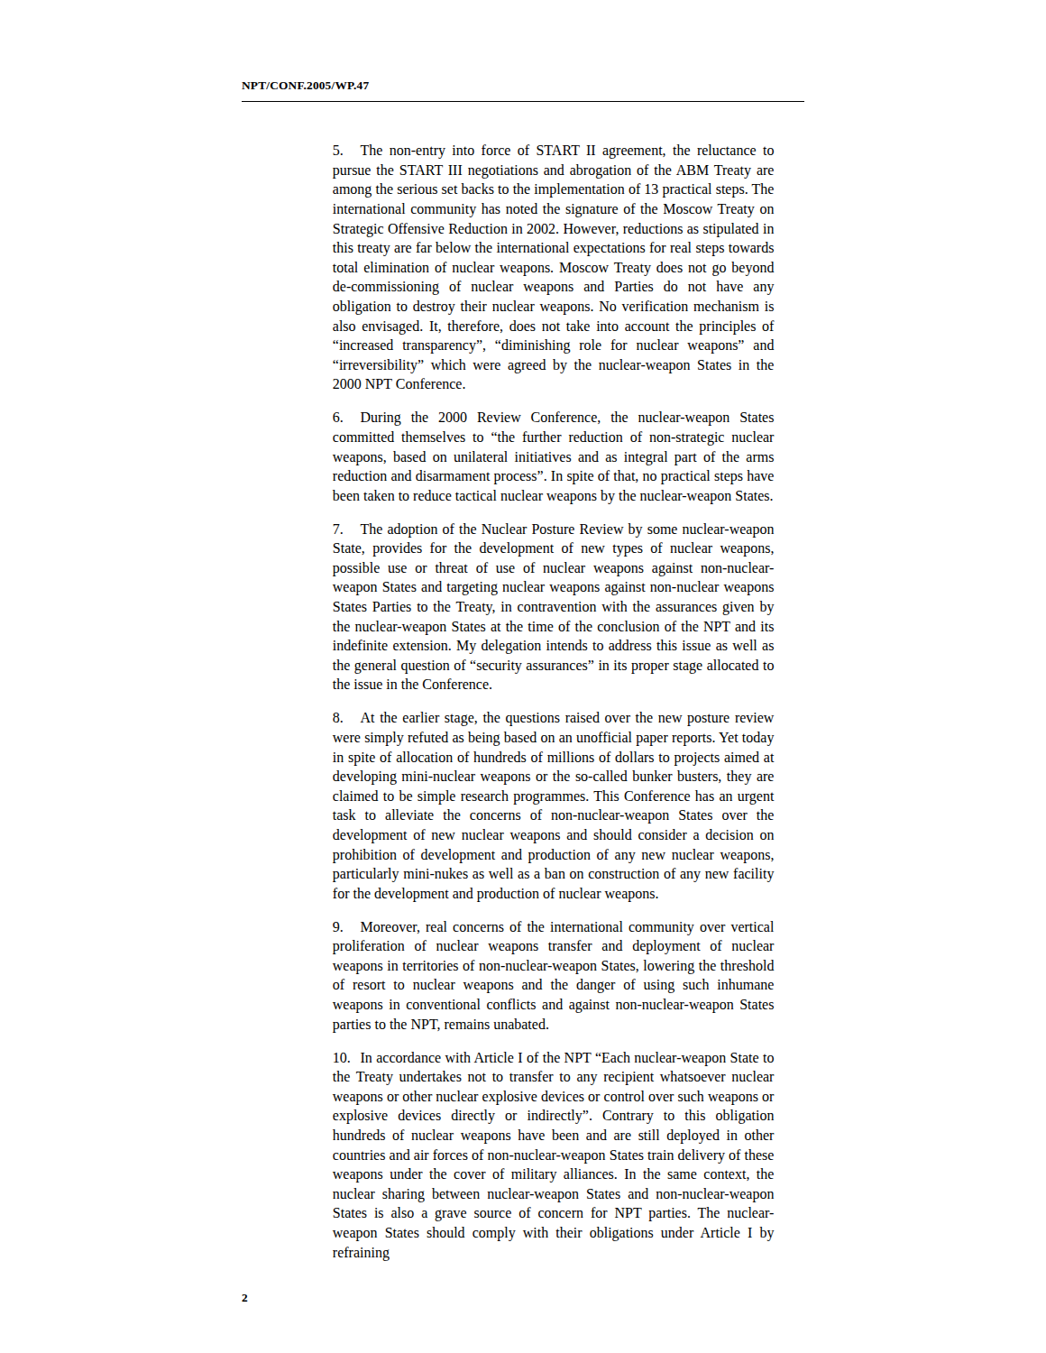NPT/CONF.2005/WP.47
5. The non-entry into force of START II agreement, the reluctance to pursue the START III negotiations and abrogation of the ABM Treaty are among the serious set backs to the implementation of 13 practical steps. The international community has noted the signature of the Moscow Treaty on Strategic Offensive Reduction in 2002. However, reductions as stipulated in this treaty are far below the international expectations for real steps towards total elimination of nuclear weapons. Moscow Treaty does not go beyond de-commissioning of nuclear weapons and Parties do not have any obligation to destroy their nuclear weapons. No verification mechanism is also envisaged. It, therefore, does not take into account the principles of “increased transparency”, “diminishing role for nuclear weapons” and “irreversibility” which were agreed by the nuclear-weapon States in the 2000 NPT Conference.
6. During the 2000 Review Conference, the nuclear-weapon States committed themselves to “the further reduction of non-strategic nuclear weapons, based on unilateral initiatives and as integral part of the arms reduction and disarmament process”. In spite of that, no practical steps have been taken to reduce tactical nuclear weapons by the nuclear-weapon States.
7. The adoption of the Nuclear Posture Review by some nuclear-weapon State, provides for the development of new types of nuclear weapons, possible use or threat of use of nuclear weapons against non-nuclear-weapon States and targeting nuclear weapons against non-nuclear weapons States Parties to the Treaty, in contravention with the assurances given by the nuclear-weapon States at the time of the conclusion of the NPT and its indefinite extension. My delegation intends to address this issue as well as the general question of “security assurances” in its proper stage allocated to the issue in the Conference.
8. At the earlier stage, the questions raised over the new posture review were simply refuted as being based on an unofficial paper reports. Yet today in spite of allocation of hundreds of millions of dollars to projects aimed at developing mini-nuclear weapons or the so-called bunker busters, they are claimed to be simple research programmes. This Conference has an urgent task to alleviate the concerns of non-nuclear-weapon States over the development of new nuclear weapons and should consider a decision on prohibition of development and production of any new nuclear weapons, particularly mini-nukes as well as a ban on construction of any new facility for the development and production of nuclear weapons.
9. Moreover, real concerns of the international community over vertical proliferation of nuclear weapons transfer and deployment of nuclear weapons in territories of non-nuclear-weapon States, lowering the threshold of resort to nuclear weapons and the danger of using such inhumane weapons in conventional conflicts and against non-nuclear-weapon States parties to the NPT, remains unabated.
10. In accordance with Article I of the NPT “Each nuclear-weapon State to the Treaty undertakes not to transfer to any recipient whatsoever nuclear weapons or other nuclear explosive devices or control over such weapons or explosive devices directly or indirectly”. Contrary to this obligation hundreds of nuclear weapons have been and are still deployed in other countries and air forces of non-nuclear-weapon States train delivery of these weapons under the cover of military alliances. In the same context, the nuclear sharing between nuclear-weapon States and non-nuclear-weapon States is also a grave source of concern for NPT parties. The nuclear-weapon States should comply with their obligations under Article I by refraining
2